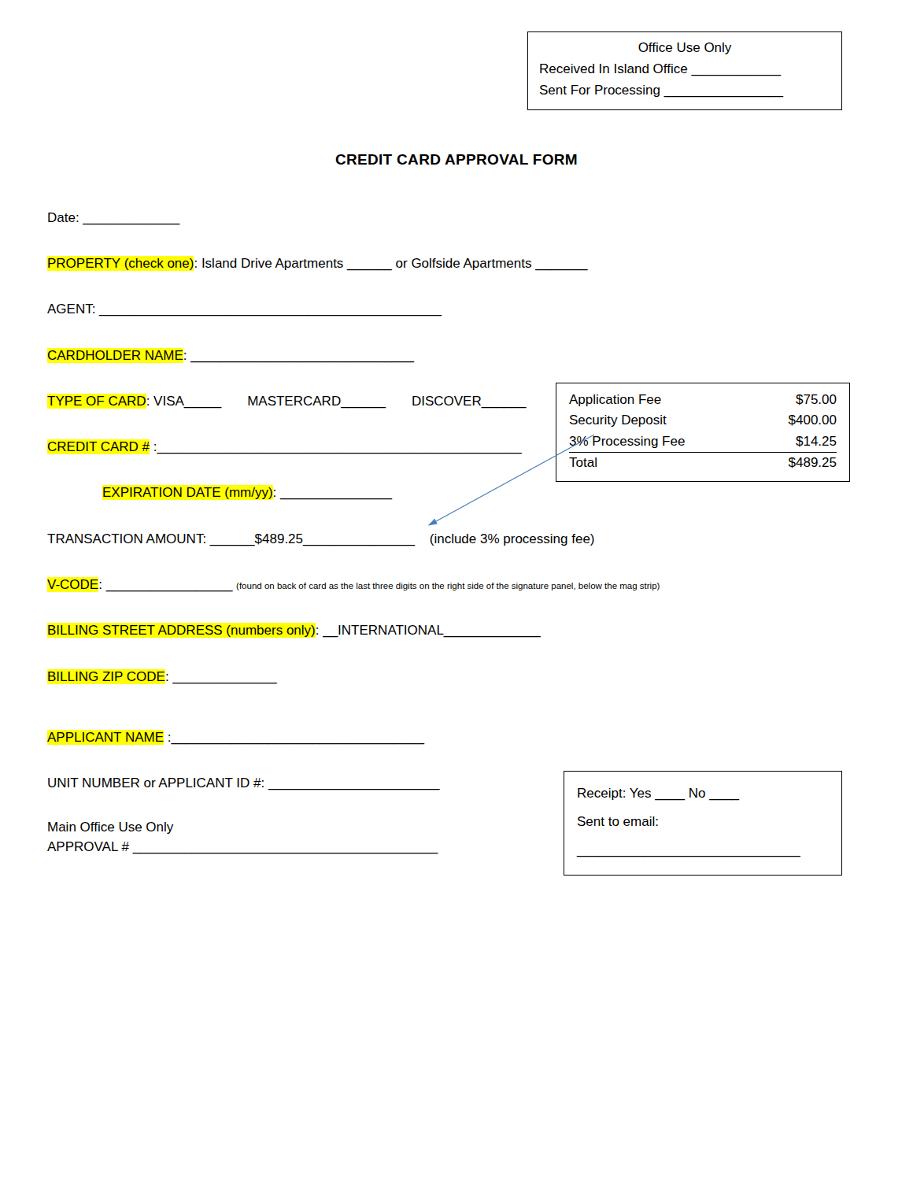Office Use Only Received In Island Office ____________
Sent For Processing ________________
CREDIT CARD APPROVAL FORM
Date: _____________
PROPERTY (check one): Island Drive Apartments ______ or Golfside Apartments _______
AGENT: ______________________________________________
CARDHOLDER NAME: ______________________________
| Application Fee | $75.00 |
| Security Deposit | $400.00 |
| 3% Processing Fee | $14.25 |
| Total | $489.25 |
TYPE OF CARD: VISA_____ MASTERCARD______ DISCOVER______
CREDIT CARD # :_________________________________________________
EXPIRATION DATE (mm/yy): _______________
TRANSACTION AMOUNT: ______$489.25_______________ (include 3% processing fee)
V-CODE: _________________ (found on back of card as the last three digits on the right side of the signature panel, below the mag strip)
BILLING STREET ADDRESS (numbers only): __INTERNATIONAL_____________
BILLING ZIP CODE: ______________
APPLICANT NAME :__________________________________
Receipt: Yes ____ No ____
Sent to email:
______________________________
UNIT NUMBER or APPLICANT ID #: _______________________
Main Office Use Only
APPROVAL # _________________________________________